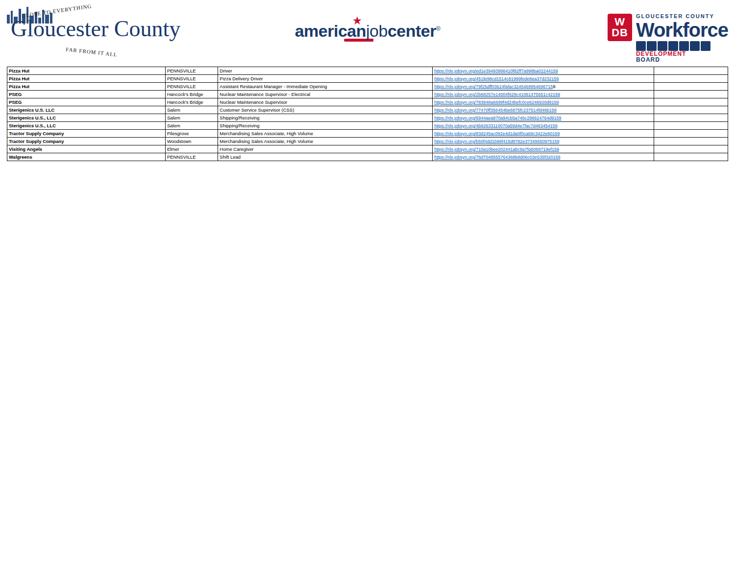CLOSE TO EVERYTHING
Gloucester County
FAR FROM IT ALL
★americanjobcenter®
WDB
GLOUCESTER COUNTY
Workforce
DEVELOPMENT
BOARD
| Pizza Hut | PENNSVILLE | Driver | https://nlx.jobsyn.org/ed1e39493986410f82ff7a998ba02244159 | |
| Pizza Hut | PENNSVILLE | Pizza Delivery Driver | https://nlx.jobsyn.org/451fe98cd1514c81999fede8ea37d232159 | |
| Pizza Hut | PENNSVILLE | Assistant Restaurant Manager - Immediate Opening | https://nlx.jobsyn.org/79f25dff03624fafac3245469954696715 9 | |
| PSEG | Hancock's Bridge | Nuclear Maintenance Supervisor - Electrical | https://nlx.jobsyn.org/2b68257e14004f629c41061475651c42159 | |
| PSEG | Hancock's Bridge | Nuclear Maintenance Supervisor | https://nlx.jobsyn.org/783948a6699f4d24befc0ce6246920d9159 | |
| Sterigenics U.S. LLC | Salem | Customer Service Supervisor (CSS) | https://nlx.jobsyn.org/77470ff356454be6875fc237514fd46b159 | |
| Sterigenics U.S., LLC | Salem | Shipping/Receiving | https://nlx.jobsyn.org/6944aea970a94cb5a746c296624764d9159 | |
| Sterigenics U.S., LLC | Salem | Shipping/Receiving | https://nlx.jobsyn.org/4b92633110070a59d4e7fac7d463454159 | |
| Tractor Supply Company | Pilesgrove | Merchandising Sales Associate, High Volume | https://nlx.jobsyn.org/83d245ac092e4d1da0f0ca68c3422e60159 | |
| Tractor Supply Company | Woodstown | Merchandising Sales Associate, High Volume | https://nlx.jobsyn.org/b50f4dd1b98f415d8782e37349650975159 | |
| Visiting Angels | Elmer | Home Caregiver | https://nlx.jobsyn.org/710a10bee202441abc9a7fa5068719ef159 | |
| Walgreens | PENNSVILLE | Shift Lead | https://nlx.jobsyn.org/76d7048555764368b8d06c03e535f320159 | |